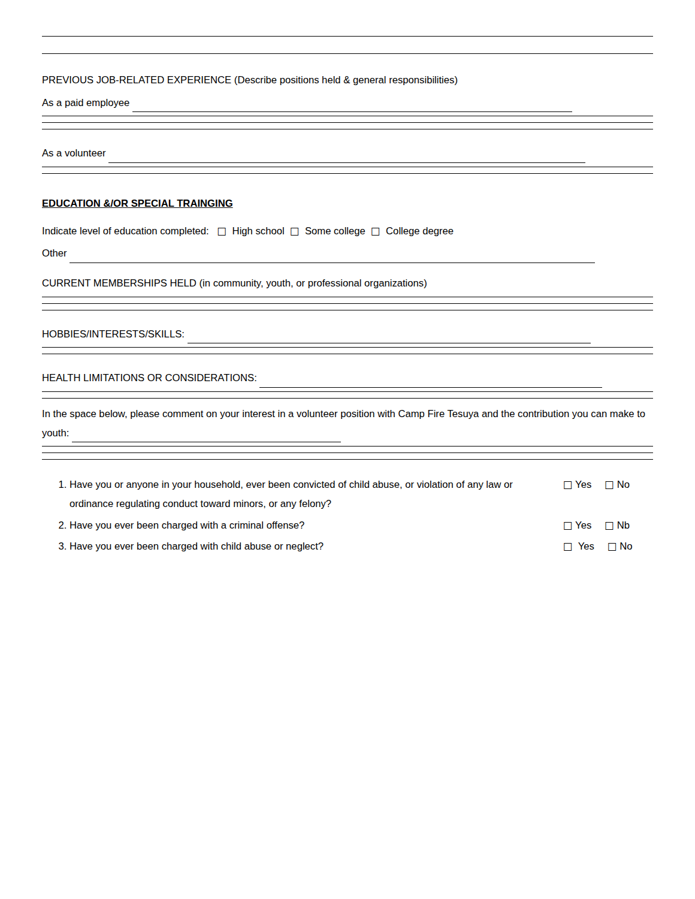PREVIOUS JOB-RELATED EXPERIENCE (Describe positions held & general responsibilities)
As a paid employee
As a volunteer
EDUCATION &/OR SPECIAL TRAINGING
Indicate level of education completed: □ High school □ Some college □ College degree
Other
CURRENT MEMBERSHIPS HELD (in community, youth, or professional organizations)
HOBBIES/INTERESTS/SKILLS:
HEALTH LIMITATIONS OR CONSIDERATIONS:
In the space below, please comment on your interest in a volunteer position with Camp Fire Tesuya and the contribution you can make to youth:
Have you or anyone in your household, ever been convicted of child abuse, or violation of any law or ordinance regulating conduct toward minors, or any felony? □ Yes□ No
Have you ever been charged with a criminal offense? □ Yes□ Nb
Have you ever been charged with child abuse or neglect? □ Yes□ No